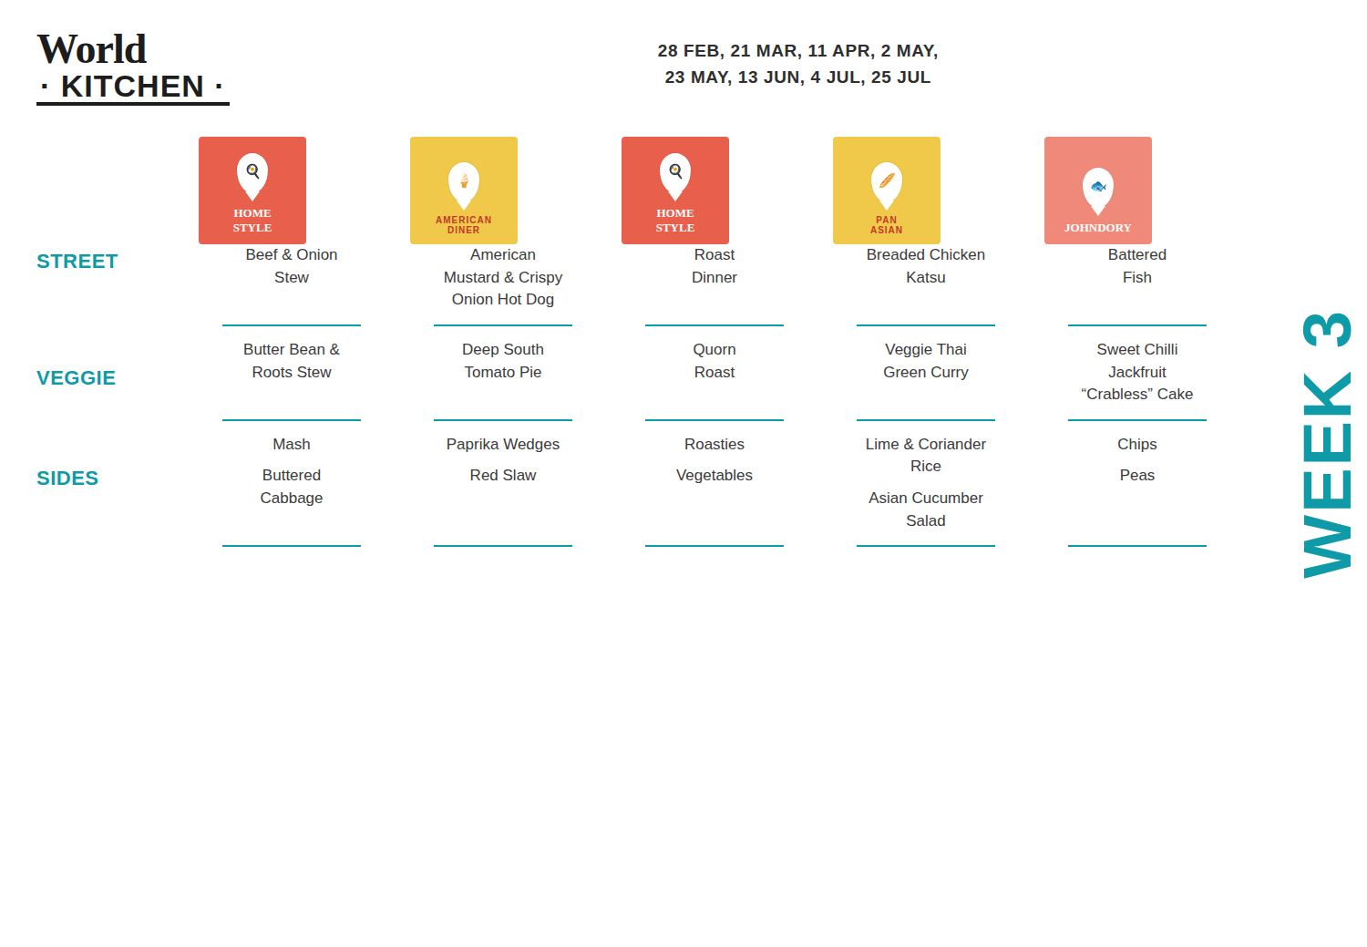World KITCHEN
28 FEB, 21 MAR, 11 APR, 2 MAY,
23 MAY, 13 JUN, 4 JUL, 25 JUL
WEEK 3
🍳
Home
STYLE
🍦
AMERICAN
Diner
🍳
Home
STYLE
🥖
PAN
ASIAN
🐟
JohnDory
STREET
Beef & Onion
Stew
American
Mustard & Crispy
Onion Hot Dog
Roast
Dinner
Breaded Chicken
Katsu
Battered
Fish
VEGGIE
Butter Bean &
Roots Stew
Deep South
Tomato Pie
Quorn
Roast
Veggie Thai
Green Curry
Sweet Chilli
Jackfruit
“Crabless” Cake
SIDES
Mash
Buttered
Cabbage
Paprika Wedges
Red Slaw
Roasties
Vegetables
Lime & Coriander
Rice
Asian Cucumber
Salad
Chips
Peas